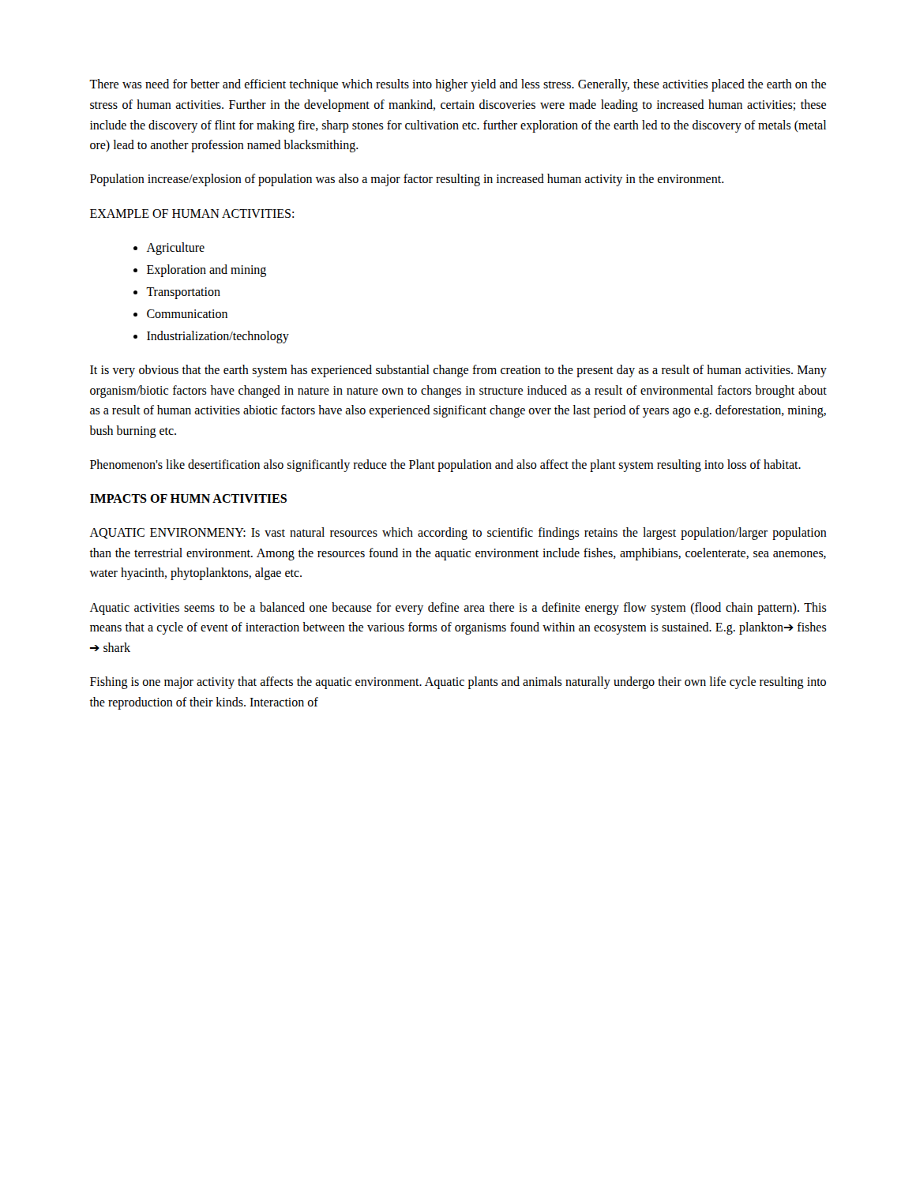There was need for better and efficient technique which results into higher yield and less stress. Generally, these activities placed the earth on the stress of human activities. Further in the development of mankind, certain discoveries were made leading to increased human activities; these include the discovery of flint for making fire, sharp stones for cultivation etc. further exploration of the earth led to the discovery of metals (metal ore) lead to another profession named blacksmithing.
Population increase/explosion of population was also a major factor resulting in increased human activity in the environment.
EXAMPLE OF HUMAN ACTIVITIES:
Agriculture
Exploration and mining
Transportation
Communication
Industrialization/technology
It is very obvious that the earth system has experienced substantial change from creation to the present day as a result of human activities. Many organism/biotic factors have changed in nature in nature own to changes in structure induced as a result of environmental factors brought about as a result of human activities abiotic factors have also experienced significant change over the last period of years ago e.g. deforestation, mining, bush burning etc.
Phenomenon's like desertification also significantly reduce the Plant population and also affect the plant system resulting into loss of habitat.
IMPACTS OF HUMN ACTIVITIES
AQUATIC ENVIRONMENY: Is vast natural resources which according to scientific findings retains the largest population/larger population than the terrestrial environment. Among the resources found in the aquatic environment include fishes, amphibians, coelenterate, sea anemones, water hyacinth, phytoplanktons, algae etc.
Aquatic activities seems to be a balanced one because for every define area there is a definite energy flow system (flood chain pattern). This means that a cycle of event of interaction between the various forms of organisms found within an ecosystem is sustained. E.g. plankton➔ fishes ➔ shark
Fishing is one major activity that affects the aquatic environment. Aquatic plants and animals naturally undergo their own life cycle resulting into the reproduction of their kinds. Interaction of